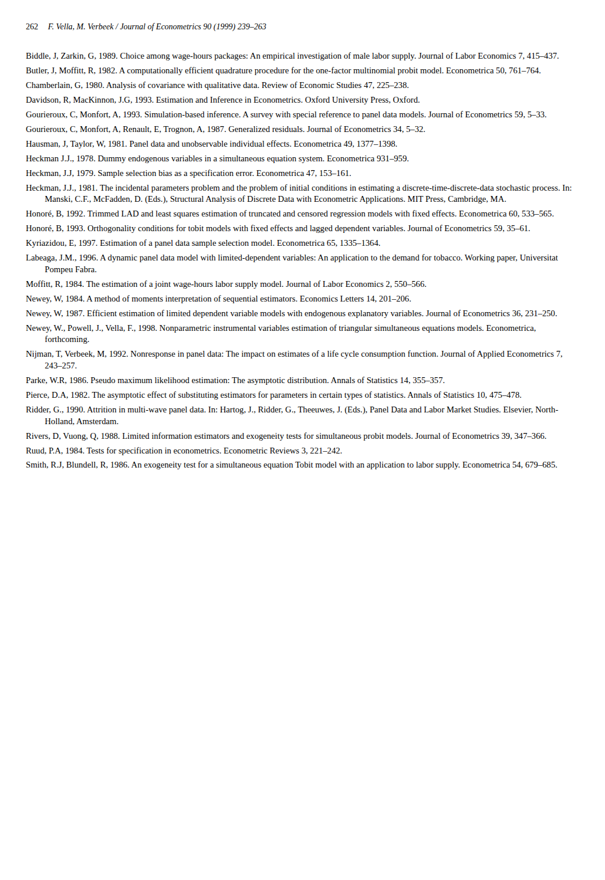262 F. Vella, M. Verbeek / Journal of Econometrics 90 (1999) 239–263
Biddle, J, Zarkin, G, 1989. Choice among wage-hours packages: An empirical investigation of male labor supply. Journal of Labor Economics 7, 415–437.
Butler, J, Moffitt, R, 1982. A computationally efficient quadrature procedure for the one-factor multinomial probit model. Econometrica 50, 761–764.
Chamberlain, G, 1980. Analysis of covariance with qualitative data. Review of Economic Studies 47, 225–238.
Davidson, R, MacKinnon, J.G, 1993. Estimation and Inference in Econometrics. Oxford University Press, Oxford.
Gourieroux, C, Monfort, A, 1993. Simulation-based inference. A survey with special reference to panel data models. Journal of Econometrics 59, 5–33.
Gourieroux, C, Monfort, A, Renault, E, Trognon, A, 1987. Generalized residuals. Journal of Econometrics 34, 5–32.
Hausman, J, Taylor, W, 1981. Panel data and unobservable individual effects. Econometrica 49, 1377–1398.
Heckman J.J., 1978. Dummy endogenous variables in a simultaneous equation system. Econometrica 931–959.
Heckman, J.J, 1979. Sample selection bias as a specification error. Econometrica 47, 153–161.
Heckman, J.J., 1981. The incidental parameters problem and the problem of initial conditions in estimating a discrete-time-discrete-data stochastic process. In: Manski, C.F., McFadden, D. (Eds.), Structural Analysis of Discrete Data with Econometric Applications. MIT Press, Cambridge, MA.
Honoré, B, 1992. Trimmed LAD and least squares estimation of truncated and censored regression models with fixed effects. Econometrica 60, 533–565.
Honoré, B, 1993. Orthogonality conditions for tobit models with fixed effects and lagged dependent variables. Journal of Econometrics 59, 35–61.
Kyriazidou, E, 1997. Estimation of a panel data sample selection model. Econometrica 65, 1335–1364.
Labeaga, J.M., 1996. A dynamic panel data model with limited-dependent variables: An application to the demand for tobacco. Working paper, Universitat Pompeu Fabra.
Moffitt, R, 1984. The estimation of a joint wage-hours labor supply model. Journal of Labor Economics 2, 550–566.
Newey, W, 1984. A method of moments interpretation of sequential estimators. Economics Letters 14, 201–206.
Newey, W, 1987. Efficient estimation of limited dependent variable models with endogenous explanatory variables. Journal of Econometrics 36, 231–250.
Newey, W., Powell, J., Vella, F., 1998. Nonparametric instrumental variables estimation of triangular simultaneous equations models. Econometrica, forthcoming.
Nijman, T, Verbeek, M, 1992. Nonresponse in panel data: The impact on estimates of a life cycle consumption function. Journal of Applied Econometrics 7, 243–257.
Parke, W.R, 1986. Pseudo maximum likelihood estimation: The asymptotic distribution. Annals of Statistics 14, 355–357.
Pierce, D.A, 1982. The asymptotic effect of substituting estimators for parameters in certain types of statistics. Annals of Statistics 10, 475–478.
Ridder, G., 1990. Attrition in multi-wave panel data. In: Hartog, J., Ridder, G., Theeuwes, J. (Eds.), Panel Data and Labor Market Studies. Elsevier, North-Holland, Amsterdam.
Rivers, D, Vuong, Q, 1988. Limited information estimators and exogeneity tests for simultaneous probit models. Journal of Econometrics 39, 347–366.
Ruud, P.A, 1984. Tests for specification in econometrics. Econometric Reviews 3, 221–242.
Smith, R.J, Blundell, R, 1986. An exogeneity test for a simultaneous equation Tobit model with an application to labor supply. Econometrica 54, 679–685.